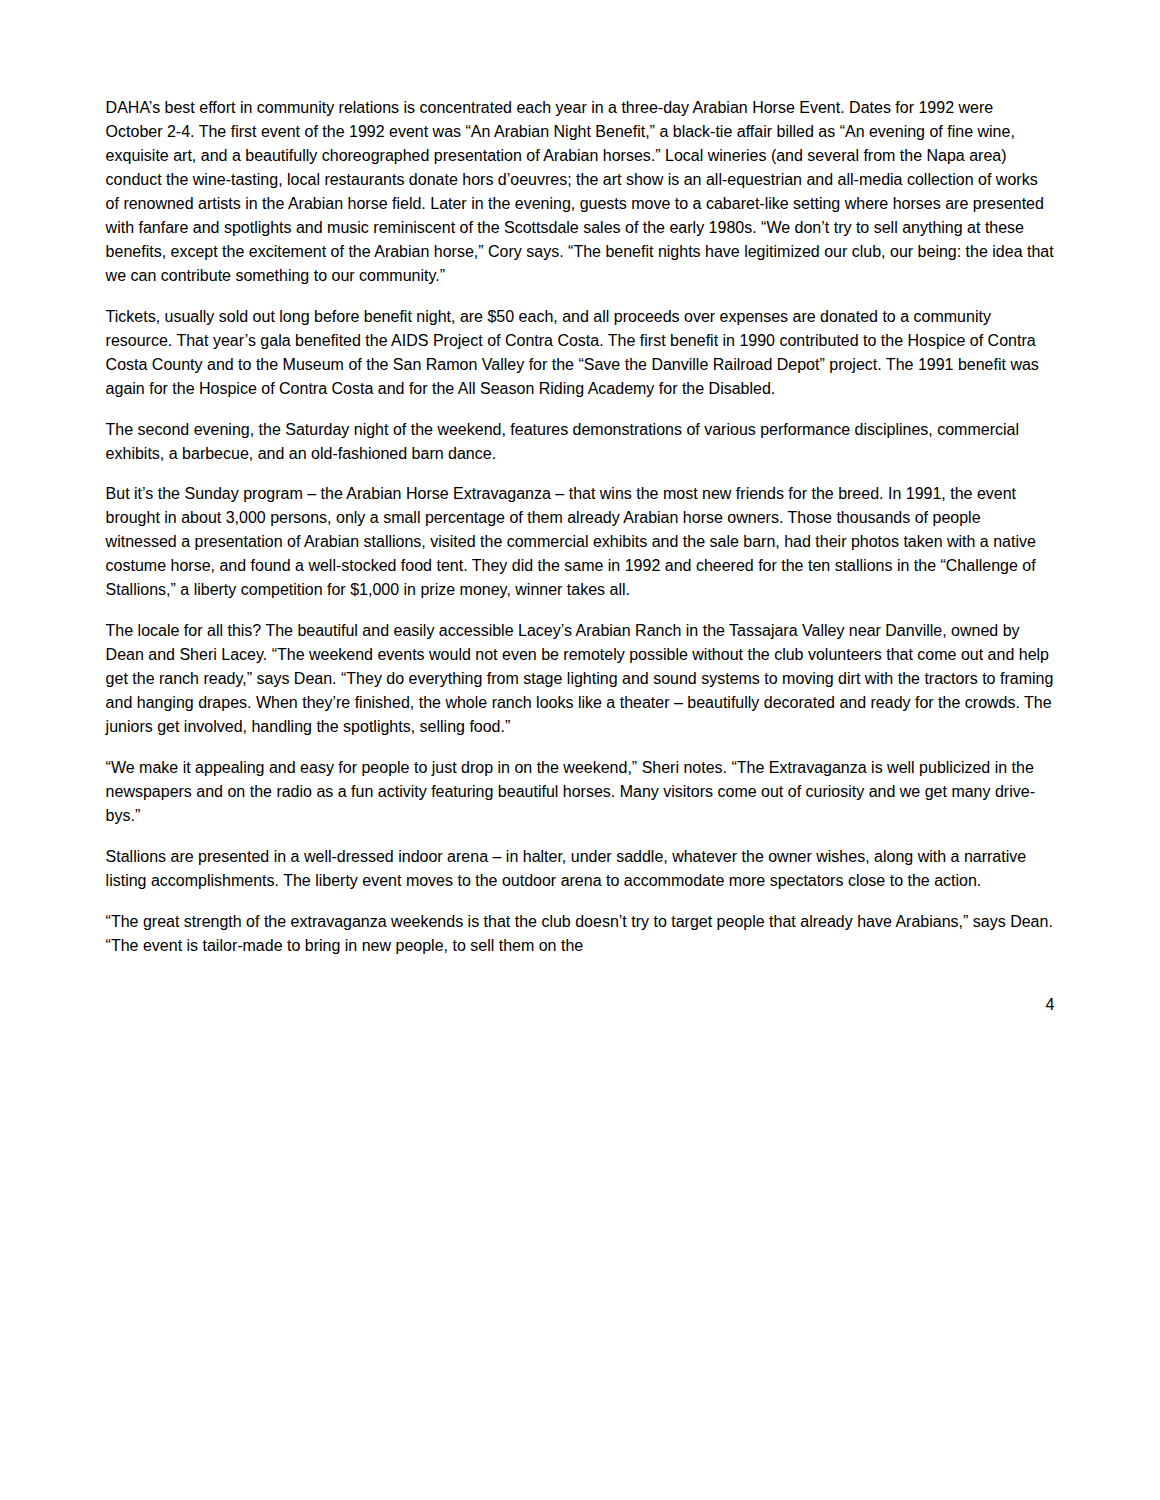DAHA’s best effort in community relations is concentrated each year in a three-day Arabian Horse Event. Dates for 1992 were October 2-4. The first event of the 1992 event was “An Arabian Night Benefit,” a black-tie affair billed as “An evening of fine wine, exquisite art, and a beautifully choreographed presentation of Arabian horses.” Local wineries (and several from the Napa area) conduct the wine-tasting, local restaurants donate hors d’oeuvres; the art show is an all-equestrian and all-media collection of works of renowned artists in the Arabian horse field. Later in the evening, guests move to a cabaret-like setting where horses are presented with fanfare and spotlights and music reminiscent of the Scottsdale sales of the early 1980s. “We don’t try to sell anything at these benefits, except the excitement of the Arabian horse,” Cory says. “The benefit nights have legitimized our club, our being: the idea that we can contribute something to our community.”
Tickets, usually sold out long before benefit night, are $50 each, and all proceeds over expenses are donated to a community resource. That year’s gala benefited the AIDS Project of Contra Costa. The first benefit in 1990 contributed to the Hospice of Contra Costa County and to the Museum of the San Ramon Valley for the “Save the Danville Railroad Depot” project. The 1991 benefit was again for the Hospice of Contra Costa and for the All Season Riding Academy for the Disabled.
The second evening, the Saturday night of the weekend, features demonstrations of various performance disciplines, commercial exhibits, a barbecue, and an old-fashioned barn dance.
But it’s the Sunday program – the Arabian Horse Extravaganza – that wins the most new friends for the breed. In 1991, the event brought in about 3,000 persons, only a small percentage of them already Arabian horse owners. Those thousands of people witnessed a presentation of Arabian stallions, visited the commercial exhibits and the sale barn, had their photos taken with a native costume horse, and found a well-stocked food tent. They did the same in 1992 and cheered for the ten stallions in the “Challenge of Stallions,” a liberty competition for $1,000 in prize money, winner takes all.
The locale for all this? The beautiful and easily accessible Lacey’s Arabian Ranch in the Tassajara Valley near Danville, owned by Dean and Sheri Lacey. “The weekend events would not even be remotely possible without the club volunteers that come out and help get the ranch ready,” says Dean. “They do everything from stage lighting and sound systems to moving dirt with the tractors to framing and hanging drapes. When they’re finished, the whole ranch looks like a theater – beautifully decorated and ready for the crowds. The juniors get involved, handling the spotlights, selling food.”
“We make it appealing and easy for people to just drop in on the weekend,” Sheri notes. “The Extravaganza is well publicized in the newspapers and on the radio as a fun activity featuring beautiful horses. Many visitors come out of curiosity and we get many drive-bys.”
Stallions are presented in a well-dressed indoor arena – in halter, under saddle, whatever the owner wishes, along with a narrative listing accomplishments. The liberty event moves to the outdoor arena to accommodate more spectators close to the action.
“The great strength of the extravaganza weekends is that the club doesn’t try to target people that already have Arabians,” says Dean. “The event is tailor-made to bring in new people, to sell them on the
4